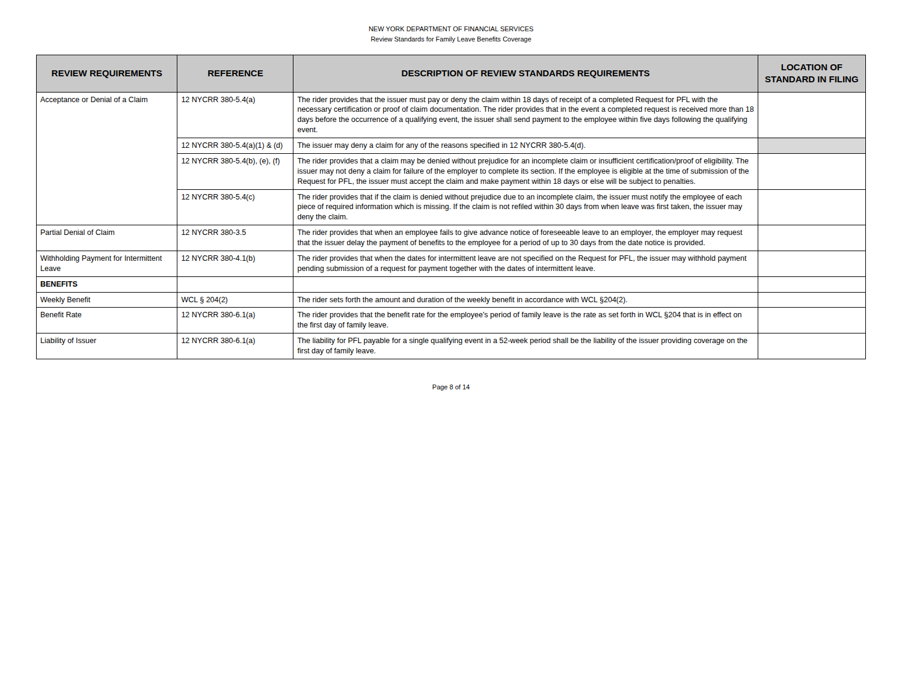NEW YORK DEPARTMENT OF FINANCIAL SERVICES
Review Standards for Family Leave Benefits Coverage
| REVIEW REQUIREMENTS | REFERENCE | DESCRIPTION OF REVIEW STANDARDS REQUIREMENTS | LOCATION OF STANDARD IN FILING |
| --- | --- | --- | --- |
| Acceptance or Denial of a Claim | 12 NYCRR 380-5.4(a) | The rider provides that the issuer must pay or deny the claim within 18 days of receipt of a completed Request for PFL with the necessary certification or proof of claim documentation. The rider provides that in the event a completed request is received more than 18 days before the occurrence of a qualifying event, the issuer shall send payment to the employee within five days following the qualifying event. | |
| 12 NYCRR 380-5.4(a)(1) & (d) | The issuer may deny a claim for any of the reasons specified in 12 NYCRR 380-5.4(d). | |
| 12 NYCRR 380-5.4(b), (e), (f) | The rider provides that a claim may be denied without prejudice for an incomplete claim or insufficient certification/proof of eligibility. The issuer may not deny a claim for failure of the employer to complete its section. If the employee is eligible at the time of submission of the Request for PFL, the issuer must accept the claim and make payment within 18 days or else will be subject to penalties. | |
| 12 NYCRR 380-5.4(c) | The rider provides that if the claim is denied without prejudice due to an incomplete claim, the issuer must notify the employee of each piece of required information which is missing. If the claim is not refiled within 30 days from when leave was first taken, the issuer may deny the claim. | |
| Partial Denial of Claim | 12 NYCRR 380-3.5 | The rider provides that when an employee fails to give advance notice of foreseeable leave to an employer, the employer may request that the issuer delay the payment of benefits to the employee for a period of up to 30 days from the date notice is provided. | |
| Withholding Payment for Intermittent Leave | 12 NYCRR 380-4.1(b) | The rider provides that when the dates for intermittent leave are not specified on the Request for PFL, the issuer may withhold payment pending submission of a request for payment together with the dates of intermittent leave. | |
| BENEFITS | | | |
| Weekly Benefit | WCL § 204(2) | The rider sets forth the amount and duration of the weekly benefit in accordance with WCL §204(2). | |
| Benefit Rate | 12 NYCRR 380-6.1(a) | The rider provides that the benefit rate for the employee's period of family leave is the rate as set forth in WCL §204 that is in effect on the first day of family leave. | |
| Liability of Issuer | 12 NYCRR 380-6.1(a) | The liability for PFL payable for a single qualifying event in a 52-week period shall be the liability of the issuer providing coverage on the first day of family leave. | |
Page 8 of 14